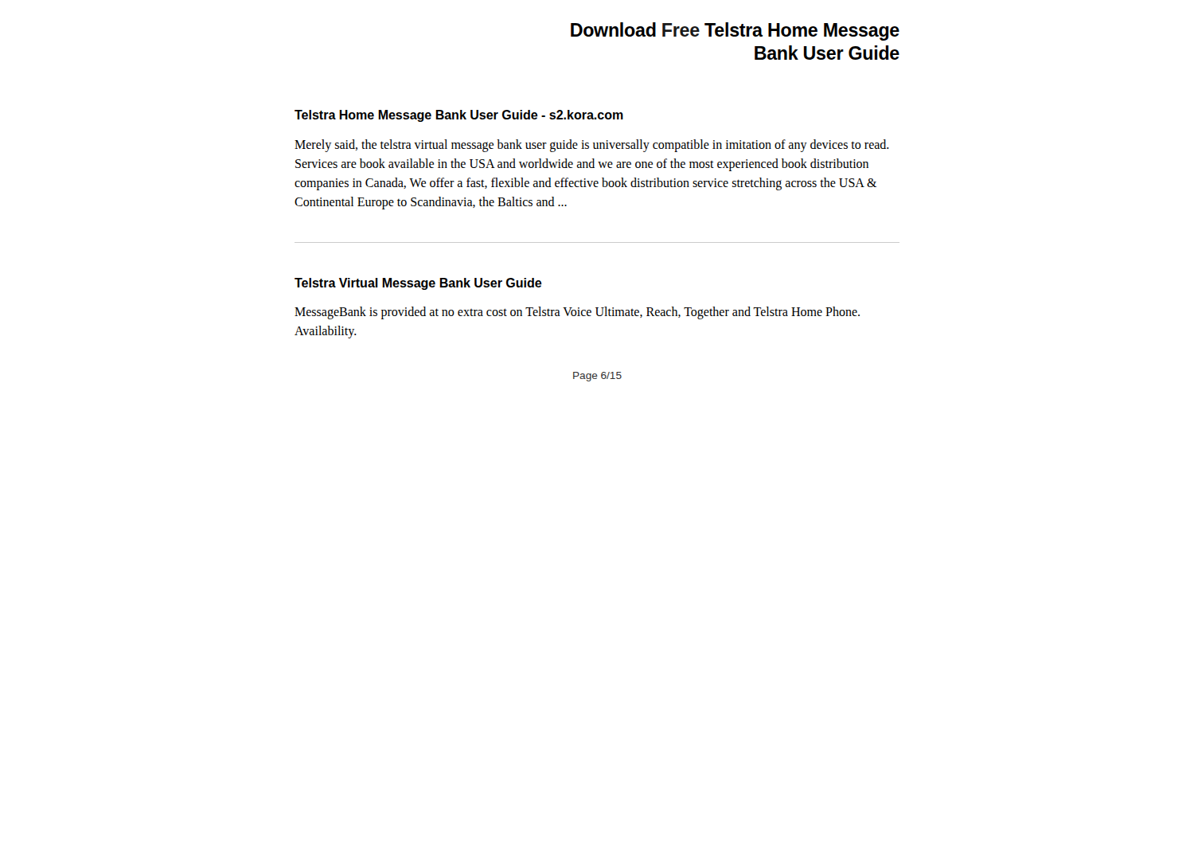Download Free Telstra Home Message
Bank User Guide
Telstra Home Message Bank User Guide - s2.kora.com
Merely said, the telstra virtual message bank user guide is universally compatible in imitation of any devices to read. Services are book available in the USA and worldwide and we are one of the most experienced book distribution companies in Canada, We offer a fast, flexible and effective book distribution service stretching across the USA & Continental Europe to Scandinavia, the Baltics and ...
Telstra Virtual Message Bank User Guide
MessageBank is provided at no extra cost on Telstra Voice Ultimate, Reach, Together and Telstra Home Phone. Availability.
Page 6/15